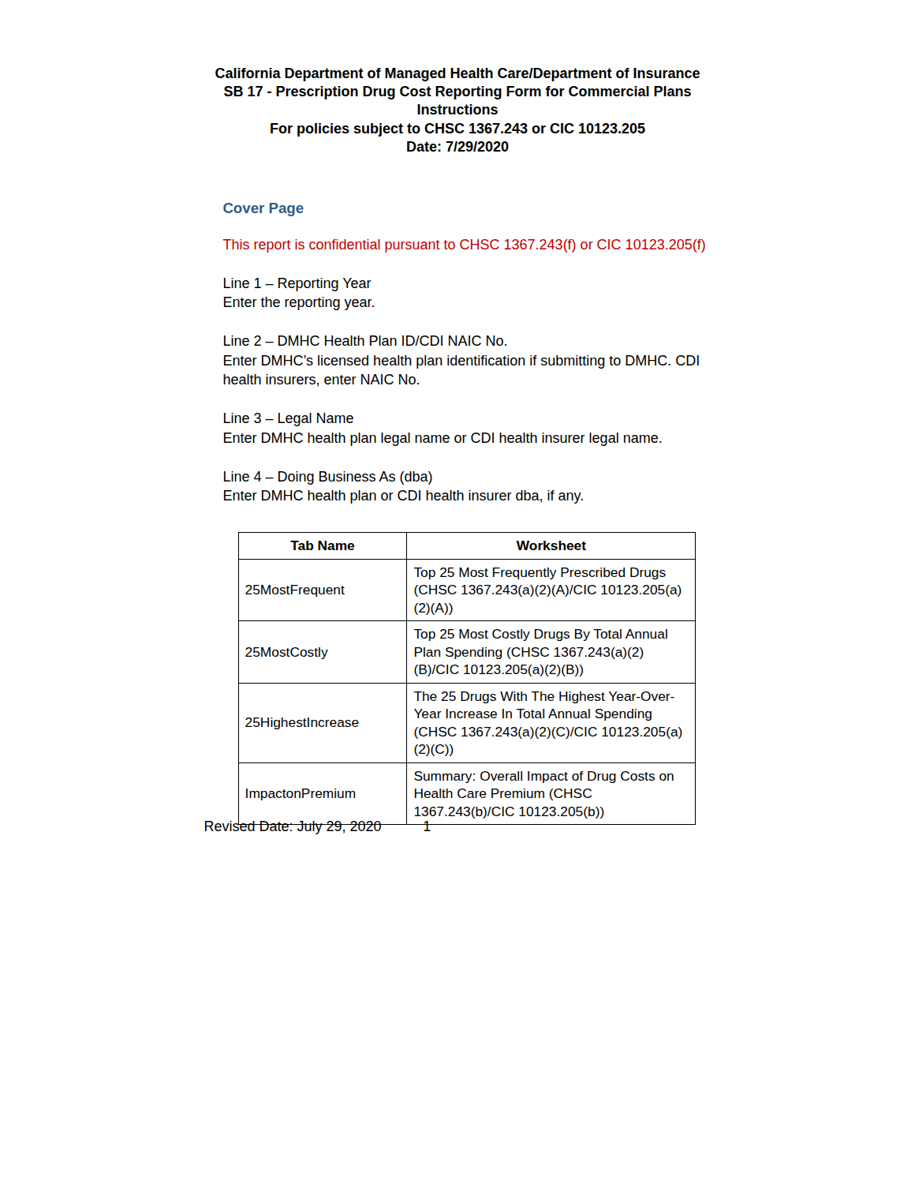California Department of Managed Health Care/Department of Insurance
SB 17 - Prescription Drug Cost Reporting Form for Commercial Plans Instructions
For policies subject to CHSC 1367.243 or CIC 10123.205
Date: 7/29/2020
Cover Page
This report is confidential pursuant to CHSC 1367.243(f) or CIC 10123.205(f)
Line 1 – Reporting Year
Enter the reporting year.
Line 2 – DMHC Health Plan ID/CDI NAIC No.
Enter DMHC’s licensed health plan identification if submitting to DMHC. CDI health insurers, enter NAIC No.
Line 3 – Legal Name
Enter DMHC health plan legal name or CDI health insurer legal name.
Line 4 – Doing Business As (dba)
Enter DMHC health plan or CDI health insurer dba, if any.
| Tab Name | Worksheet |
| --- | --- |
| 25MostFrequent | Top 25 Most Frequently Prescribed Drugs (CHSC 1367.243(a)(2)(A)/CIC 10123.205(a)(2)(A)) |
| 25MostCostly | Top 25 Most Costly Drugs By Total Annual Plan Spending (CHSC 1367.243(a)(2)(B)/CIC 10123.205(a)(2)(B)) |
| 25HighestIncrease | The 25 Drugs With The Highest Year-Over-Year Increase In Total Annual Spending (CHSC 1367.243(a)(2)(C)/CIC 10123.205(a)(2)(C)) |
| ImpactonPremium | Summary: Overall Impact of Drug Costs on Health Care Premium (CHSC 1367.243(b)/CIC 10123.205(b)) |
Revised Date: July 29, 20201